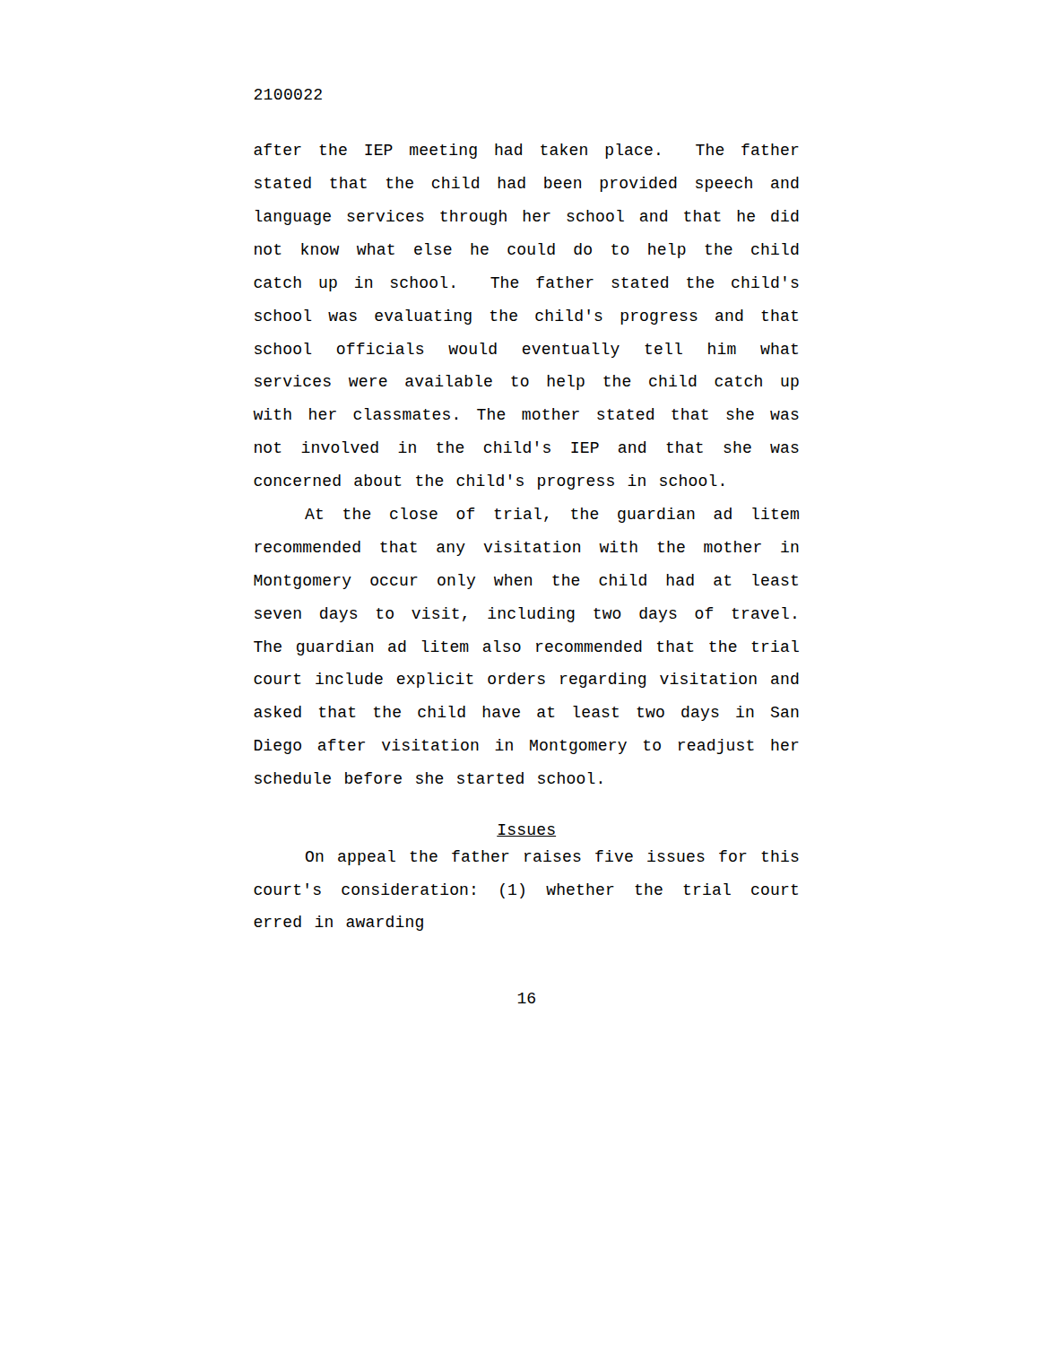2100022
after the IEP meeting had taken place. The father stated that the child had been provided speech and language services through her school and that he did not know what else he could do to help the child catch up in school. The father stated the child's school was evaluating the child's progress and that school officials would eventually tell him what services were available to help the child catch up with her classmates. The mother stated that she was not involved in the child's IEP and that she was concerned about the child's progress in school.
At the close of trial, the guardian ad litem recommended that any visitation with the mother in Montgomery occur only when the child had at least seven days to visit, including two days of travel. The guardian ad litem also recommended that the trial court include explicit orders regarding visitation and asked that the child have at least two days in San Diego after visitation in Montgomery to readjust her schedule before she started school.
Issues
On appeal the father raises five issues for this court's consideration: (1) whether the trial court erred in awarding
16